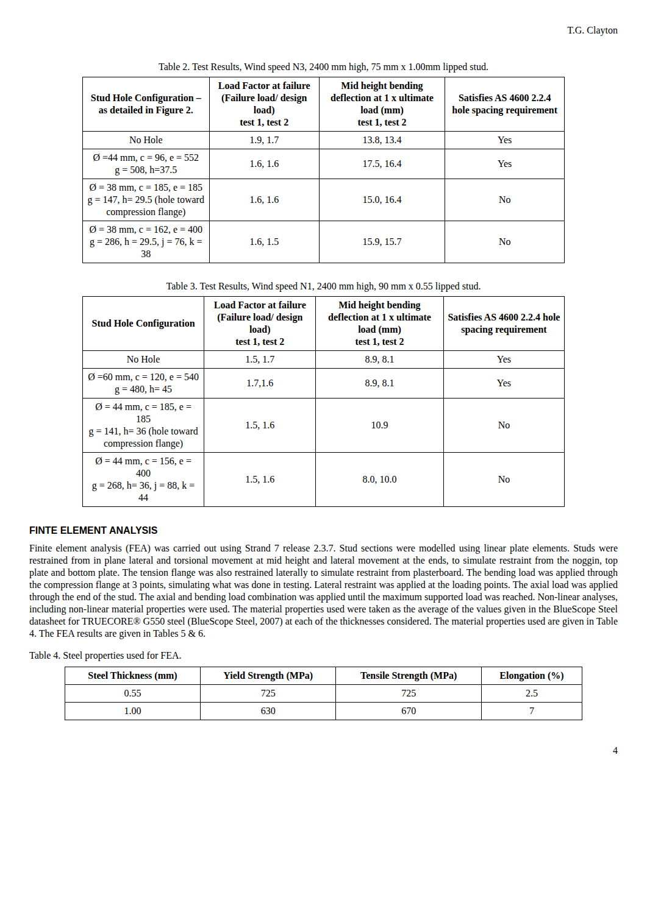T.G. Clayton
Table 2. Test Results, Wind speed N3, 2400 mm high, 75 mm x 1.00mm lipped stud.
| Stud Hole Configuration – as detailed in Figure 2. | Load Factor at failure (Failure load/ design load) test 1, test 2 | Mid height bending deflection at 1 x ultimate load (mm) test 1, test 2 | Satisfies AS 4600 2.2.4 hole spacing requirement |
| --- | --- | --- | --- |
| No Hole | 1.9, 1.7 | 13.8, 13.4 | Yes |
| Ø =44 mm, c = 96, e = 552 g = 508, h=37.5 | 1.6, 1.6 | 17.5, 16.4 | Yes |
| Ø = 38 mm, c = 185, e = 185 g = 147, h= 29.5 (hole toward compression flange) | 1.6, 1.6 | 15.0, 16.4 | No |
| Ø = 38 mm, c = 162, e = 400 g = 286, h = 29.5, j = 76, k = 38 | 1.6, 1.5 | 15.9, 15.7 | No |
Table 3. Test Results, Wind speed N1, 2400 mm high, 90 mm x 0.55 lipped stud.
| Stud Hole Configuration | Load Factor at failure (Failure load/ design load) test 1, test 2 | Mid height bending deflection at 1 x ultimate load (mm) test 1, test 2 | Satisfies AS 4600 2.2.4 hole spacing requirement |
| --- | --- | --- | --- |
| No Hole | 1.5, 1.7 | 8.9, 8.1 | Yes |
| Ø =60 mm, c = 120, e = 540 g = 480, h= 45 | 1.7,1.6 | 8.9, 8.1 | Yes |
| Ø = 44 mm, c = 185, e = 185 g = 141, h= 36 (hole toward compression flange) | 1.5, 1.6 | 10.9 | No |
| Ø = 44 mm, c = 156, e = 400 g = 268, h= 36, j = 88, k = 44 | 1.5, 1.6 | 8.0, 10.0 | No |
FINTE ELEMENT ANALYSIS
Finite element analysis (FEA) was carried out using Strand 7 release 2.3.7. Stud sections were modelled using linear plate elements. Studs were restrained from in plane lateral and torsional movement at mid height and lateral movement at the ends, to simulate restraint from the noggin, top plate and bottom plate. The tension flange was also restrained laterally to simulate restraint from plasterboard. The bending load was applied through the compression flange at 3 points, simulating what was done in testing. Lateral restraint was applied at the loading points. The axial load was applied through the end of the stud. The axial and bending load combination was applied until the maximum supported load was reached. Non-linear analyses, including non-linear material properties were used. The material properties used were taken as the average of the values given in the BlueScope Steel datasheet for TRUECORE® G550 steel (BlueScope Steel, 2007) at each of the thicknesses considered. The material properties used are given in Table 4. The FEA results are given in Tables 5 & 6.
Table 4. Steel properties used for FEA.
| Steel Thickness (mm) | Yield Strength (MPa) | Tensile Strength (MPa) | Elongation (%) |
| --- | --- | --- | --- |
| 0.55 | 725 | 725 | 2.5 |
| 1.00 | 630 | 670 | 7 |
4